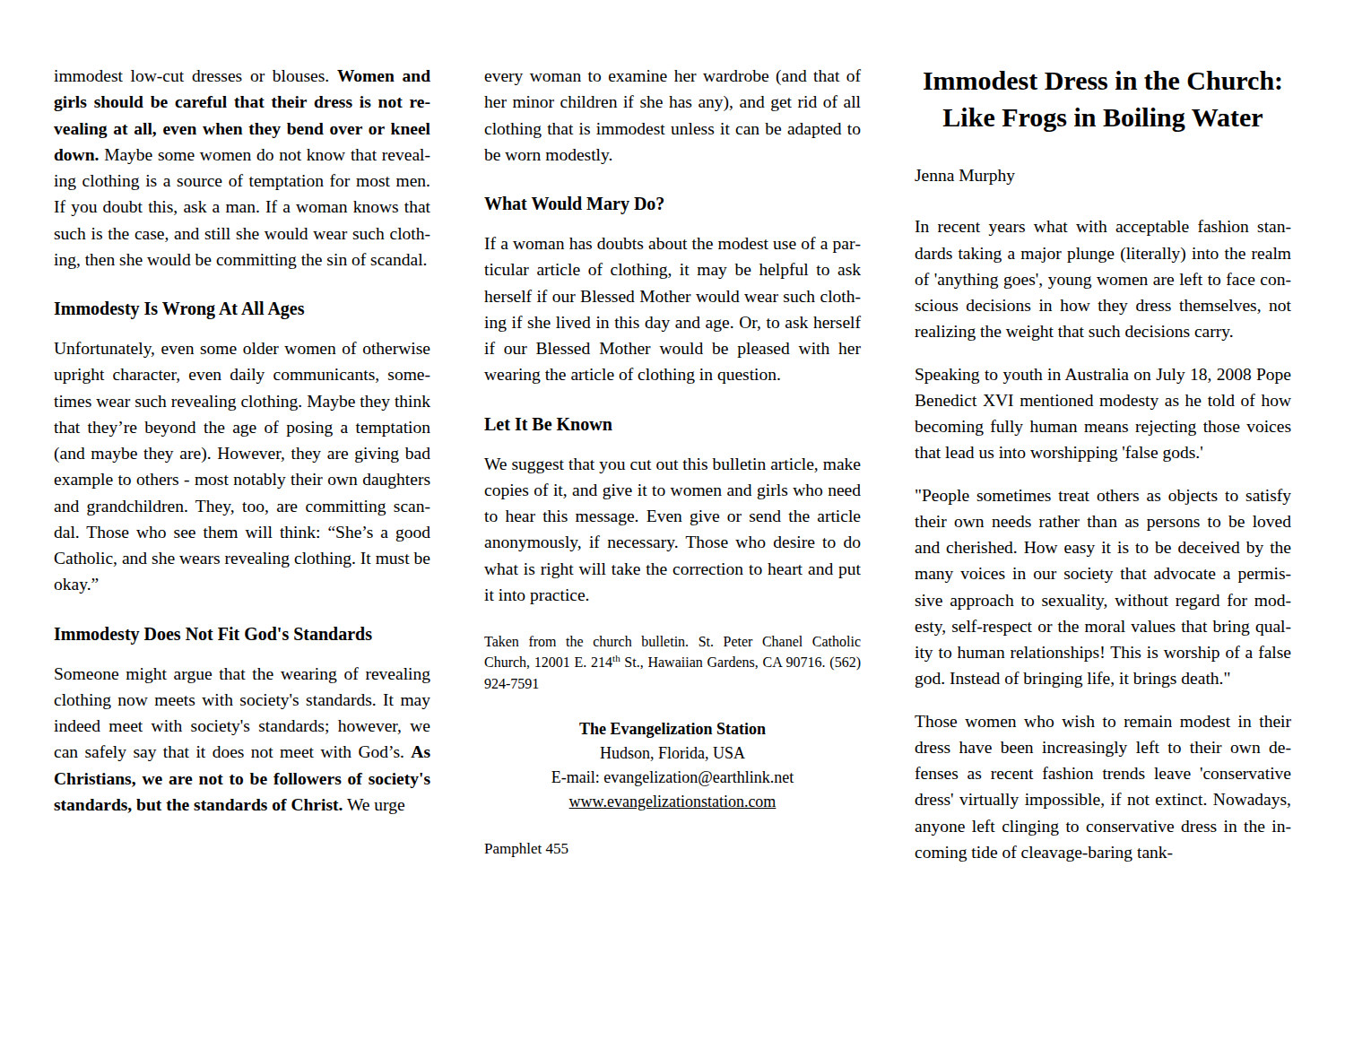immodest low-cut dresses or blouses. Women and girls should be careful that their dress is not revealing at all, even when they bend over or kneel down. Maybe some women do not know that revealing clothing is a source of temptation for most men. If you doubt this, ask a man. If a woman knows that such is the case, and still she would wear such clothing, then she would be committing the sin of scandal.
Immodesty Is Wrong At All Ages
Unfortunately, even some older women of otherwise upright character, even daily communicants, sometimes wear such revealing clothing. Maybe they think that they’re beyond the age of posing a temptation (and maybe they are). However, they are giving bad example to others - most notably their own daughters and grandchildren. They, too, are committing scandal. Those who see them will think: “She’s a good Catholic, and she wears revealing clothing. It must be okay.”
Immodesty Does Not Fit God's Standards
Someone might argue that the wearing of revealing clothing now meets with society's standards. It may indeed meet with society's standards; however, we can safely say that it does not meet with God’s. As Christians, we are not to be followers of society's standards, but the standards of Christ. We urge
every woman to examine her wardrobe (and that of her minor children if she has any), and get rid of all clothing that is immodest unless it can be adapted to be worn modestly.
What Would Mary Do?
If a woman has doubts about the modest use of a particular article of clothing, it may be helpful to ask herself if our Blessed Mother would wear such clothing if she lived in this day and age. Or, to ask herself if our Blessed Mother would be pleased with her wearing the article of clothing in question.
Let It Be Known
We suggest that you cut out this bulletin article, make copies of it, and give it to women and girls who need to hear this message. Even give or send the article anonymously, if necessary. Those who desire to do what is right will take the correction to heart and put it into practice.
Taken from the church bulletin. St. Peter Chanel Catholic Church, 12001 E. 214th St., Hawaiian Gardens, CA 90716. (562) 924-7591
The Evangelization Station
Hudson, Florida, USA
E-mail: evangelization@earthlink.net
www.evangelizationstation.com
Pamphlet 455
Immodest Dress in the Church: Like Frogs in Boiling Water
Jenna Murphy
In recent years what with acceptable fashion standards taking a major plunge (literally) into the realm of 'anything goes', young women are left to face conscious decisions in how they dress themselves, not realizing the weight that such decisions carry.
Speaking to youth in Australia on July 18, 2008 Pope Benedict XVI mentioned modesty as he told of how becoming fully human means rejecting those voices that lead us into worshipping 'false gods.'
"People sometimes treat others as objects to satisfy their own needs rather than as persons to be loved and cherished. How easy it is to be deceived by the many voices in our society that advocate a permissive approach to sexuality, without regard for modesty, self-respect or the moral values that bring quality to human relationships! This is worship of a false god. Instead of bringing life, it brings death."
Those women who wish to remain modest in their dress have been increasingly left to their own defenses as recent fashion trends leave 'conservative dress' virtually impossible, if not extinct. Nowadays, anyone left clinging to conservative dress in the incoming tide of cleavage-baring tank-